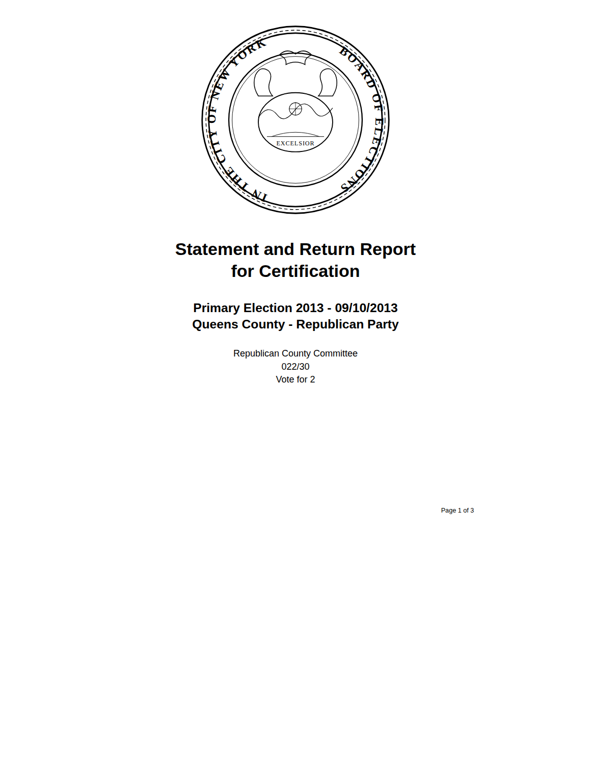Statement and Return Report
for Certification
Primary Election 2013 - 09/10/2013
Queens County - Republican Party
Republican County Committee
022/30
Vote for 2
Page 1 of 3